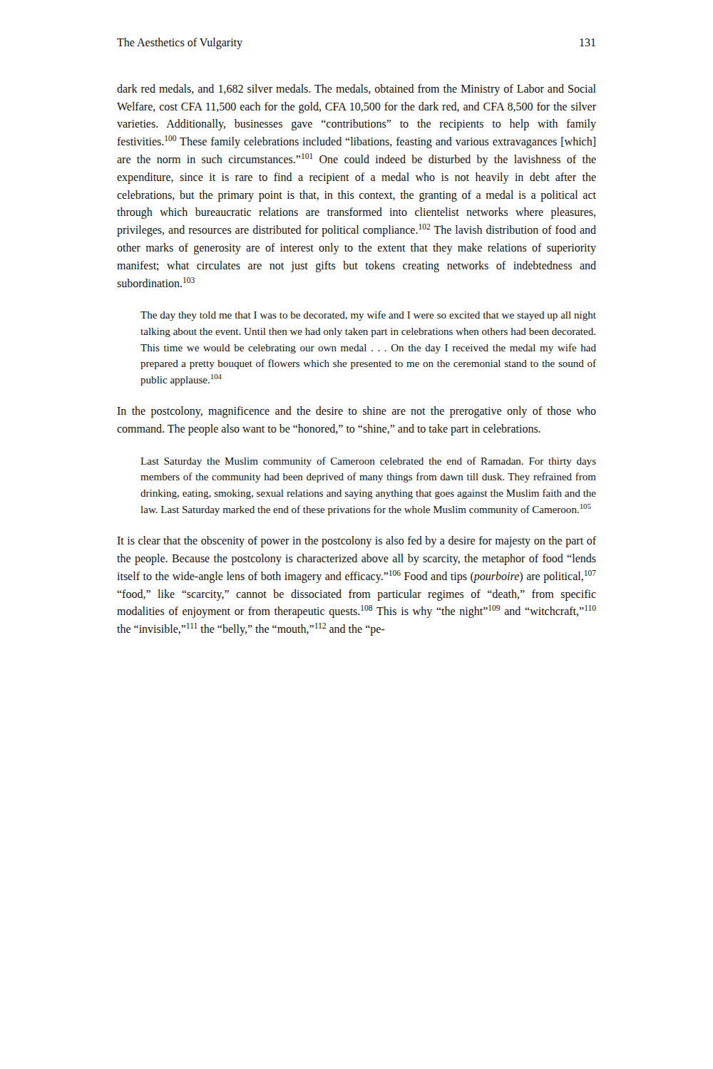The Aesthetics of Vulgarity 131
dark red medals, and 1,682 silver medals. The medals, obtained from the Ministry of Labor and Social Welfare, cost CFA 11,500 each for the gold, CFA 10,500 for the dark red, and CFA 8,500 for the silver varieties. Additionally, businesses gave “contributions” to the recipients to help with family festivities.100 These family celebrations included “libations, feasting and various extravagances [which] are the norm in such circumstances.”101 One could indeed be disturbed by the lavishness of the expenditure, since it is rare to find a recipient of a medal who is not heavily in debt after the celebrations, but the primary point is that, in this context, the granting of a medal is a political act through which bureaucratic relations are transformed into clientelist networks where pleasures, privileges, and resources are distributed for political compliance.102 The lavish distribution of food and other marks of generosity are of interest only to the extent that they make relations of superiority manifest; what circulates are not just gifts but tokens creating networks of indebtedness and subordination.103
The day they told me that I was to be decorated, my wife and I were so excited that we stayed up all night talking about the event. Until then we had only taken part in celebrations when others had been decorated. This time we would be celebrating our own medal . . . On the day I received the medal my wife had prepared a pretty bouquet of flowers which she presented to me on the ceremonial stand to the sound of public applause.104
In the postcolony, magnificence and the desire to shine are not the prerogative only of those who command. The people also want to be “honored,” to “shine,” and to take part in celebrations.
Last Saturday the Muslim community of Cameroon celebrated the end of Ramadan. For thirty days members of the community had been deprived of many things from dawn till dusk. They refrained from drinking, eating, smoking, sexual relations and saying anything that goes against the Muslim faith and the law. Last Saturday marked the end of these privations for the whole Muslim community of Cameroon.105
It is clear that the obscenity of power in the postcolony is also fed by a desire for majesty on the part of the people. Because the postcolony is characterized above all by scarcity, the metaphor of food “lends itself to the wide-angle lens of both imagery and efficacy.”106 Food and tips (pourboire) are political,107 “food,” like “scarcity,” cannot be dissociated from particular regimes of “death,” from specific modalities of enjoyment or from therapeutic quests.108 This is why “the night”109 and “witchcraft,”110 the “invisible,”111 the “belly,” the “mouth,”112 and the “pe-